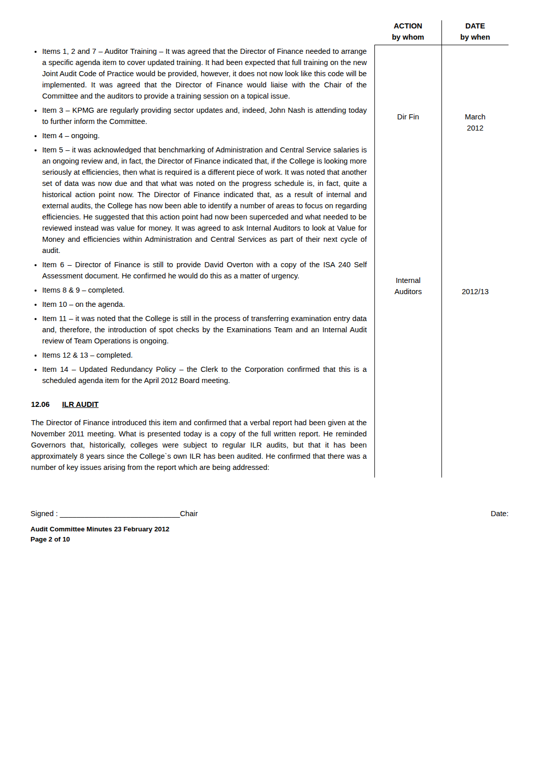| | ACTION by whom | DATE by when |
| Items 1, 2 and 7 – Auditor Training – It was agreed that the Director of Finance needed to arrange a specific agenda item to cover updated training. It had been expected that full training on the new Joint Audit Code of Practice would be provided, however, it does not now look like this code will be implemented. It was agreed that the Director of Finance would liaise with the Chair of the Committee and the auditors to provide a training session on a topical issue. Item 3 – KPMG are regularly providing sector updates and, indeed, John Nash is attending today to further inform the Committee. Item 4 – ongoing. Item 5 – it was acknowledged that benchmarking of Administration and Central Service salaries is an ongoing review and, in fact, the Director of Finance indicated that, if the College is looking more seriously at efficiencies, then what is required is a different piece of work. It was noted that another set of data was now due and that what was noted on the progress schedule is, in fact, quite a historical action point now. The Director of Finance indicated that, as a result of internal and external audits, the College has now been able to identify a number of areas to focus on regarding efficiencies. He suggested that this action point had now been superceded and what needed to be reviewed instead was value for money. It was agreed to ask Internal Auditors to look at Value for Money and efficiencies within Administration and Central Services as part of their next cycle of audit. Item 6 – Director of Finance is still to provide David Overton with a copy of the ISA 240 Self Assessment document. He confirmed he would do this as a matter of urgency. Items 8 & 9 – completed. Item 10 – on the agenda. Item 11 – it was noted that the College is still in the process of transferring examination entry data and, therefore, the introduction of spot checks by the Examinations Team and an Internal Audit review of Team Operations is ongoing. Items 12 & 13 – completed. Item 14 – Updated Redundancy Policy – the Clerk to the Corporation confirmed that this is a scheduled agenda item for the April 2012 Board meeting. 12.06 ILR AUDIT The Director of Finance introduced this item and confirmed that a verbal report had been given at the November 2011 meeting. What is presented today is a copy of the full written report. He reminded Governors that, historically, colleges were subject to regular ILR audits, but that it has been approximately 8 years since the College`s own ILR has been audited. He confirmed that there was a number of key issues arising from the report which are being addressed: | Dir Fin Internal Auditors | March 2012 2012/13 |
Signed : _____________________________Chair Date:
Audit Committee Minutes 23 February 2012
Page 2 of 10